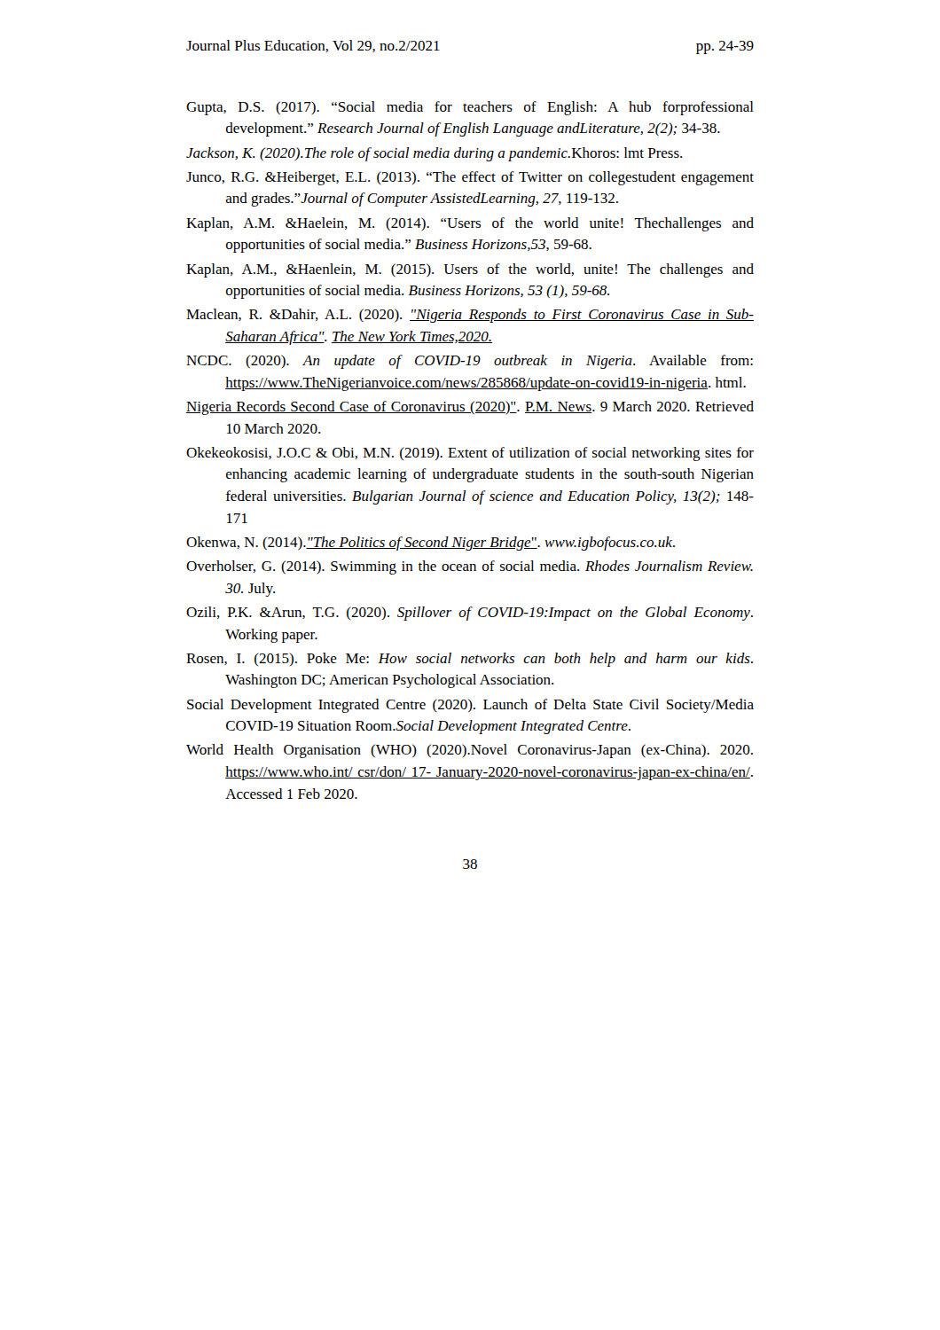Journal Plus Education, Vol 29, no.2/2021 pp. 24-39
Gupta, D.S. (2017). “Social media for teachers of English: A hub forprofessional development.” Research Journal of English Language andLiterature, 2(2); 34-38.
Jackson, K. (2020).The role of social media during a pandemic. Khoros: lmt Press.
Junco, R.G. &Heiberget, E.L. (2013). “The effect of Twitter on collegestudent engagement and grades.”Journal of Computer AssistedLearning, 27, 119-132.
Kaplan, A.M. &Haelein, M. (2014). “Users of the world unite! Thechallenges and opportunities of social media.” Business Horizons,53, 59-68.
Kaplan, A.M., &Haenlein, M. (2015). Users of the world, unite! The challenges and opportunities of social media. Business Horizons, 53 (1), 59-68.
Maclean, R. &Dahir, A.L. (2020). "Nigeria Responds to First Coronavirus Case in Sub-Saharan Africa". The New York Times,2020.
NCDC. (2020). An update of COVID-19 outbreak in Nigeria. Available from: https://www.TheNigerianvoice.com/news/285868/update-on-covid19-in-nigeria. html.
Nigeria Records Second Case of Coronavirus (2020)". P.M. News. 9 March 2020. Retrieved 10 March 2020.
Okekeokosisi, J.O.C & Obi, M.N. (2019). Extent of utilization of social networking sites for enhancing academic learning of undergraduate students in the south-south Nigerian federal universities. Bulgarian Journal of science and Education Policy, 13(2); 148-171
Okenwa, N. (2014)."The Politics of Second Niger Bridge". www.igbofocus.co.uk.
Overholser, G. (2014). Swimming in the ocean of social media. Rhodes Journalism Review. 30. July.
Ozili, P.K. &Arun, T.G. (2020). Spillover of COVID-19:Impact on the Global Economy. Working paper.
Rosen, I. (2015). Poke Me: How social networks can both help and harm our kids. Washington DC; American Psychological Association.
Social Development Integrated Centre (2020). Launch of Delta State Civil Society/Media COVID-19 Situation Room.Social Development Integrated Centre.
World Health Organisation (WHO) (2020).Novel Coronavirus-Japan (ex-China). 2020. https://www.who.int/ csr/don/ 17- January-2020-novel-coronavirus-japan-ex-china/en/. Accessed 1 Feb 2020.
38